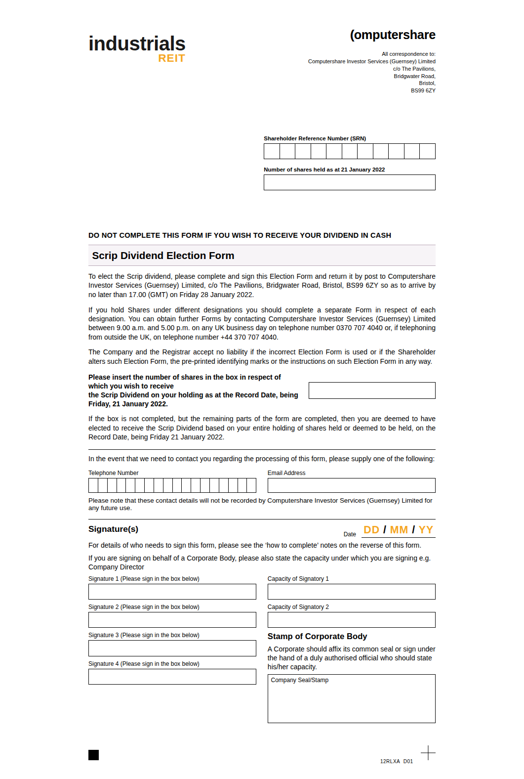industrials
REIT
(omputershare
All correspondence to:
Computershare Investor Services (Guernsey) Limited
c/o The Pavilions,
Bridgwater Road,
Bristol,
BS99 6ZY
Shareholder Reference Number (SRN)
Number of shares held as at 21 January 2022
DO NOT COMPLETE THIS FORM IF YOU WISH TO RECEIVE YOUR DIVIDEND IN CASH
Scrip Dividend Election Form
To elect the Scrip dividend, please complete and sign this Election Form and return it by post to Computershare Investor Services (Guernsey) Limited, c/o The Pavilions, Bridgwater Road, Bristol, BS99 6ZY so as to arrive by no later than 17.00 (GMT) on Friday 28 January 2022.
If you hold Shares under different designations you should complete a separate Form in respect of each designation. You can obtain further Forms by contacting Computershare Investor Services (Guernsey) Limited between 9.00 a.m. and 5.00 p.m. on any UK business day on telephone number 0370 707 4040 or, if telephoning from outside the UK, on telephone number +44 370 707 4040.
The Company and the Registrar accept no liability if the incorrect Election Form is used or if the Shareholder alters such Election Form, the pre-printed identifying marks or the instructions on such Election Form in any way.
Please insert the number of shares in the box in respect of which you wish to receive
the Scrip Dividend on your holding as at the Record Date, being Friday, 21 January 2022.
If the box is not completed, but the remaining parts of the form are completed, then you are deemed to have elected to receive the Scrip Dividend based on your entire holding of shares held or deemed to be held, on the Record Date, being Friday 21 January 2022.
In the event that we need to contact you regarding the processing of this form, please supply one of the following:
Telephone Number
Email Address
Please note that these contact details will not be recorded by Computershare Investor Services (Guernsey) Limited for any future use.
Signature(s)
Date DD / MM / YY
For details of who needs to sign this form, please see the ‘how to complete’ notes on the reverse of this form.
If you are signing on behalf of a Corporate Body, please also state the capacity under which you are signing e.g. Company Director
Signature 1 (Please sign in the box below)
Signature 2 (Please sign in the box below)
Signature 3 (Please sign in the box below)
Signature 4 (Please sign in the box below)
Capacity of Signatory 1
Capacity of Signatory 2
Stamp of Corporate Body
A Corporate should affix its common seal or sign under the hand of a duly authorised official who should state his/her capacity.
Company Seal/Stamp
12RLXA D01